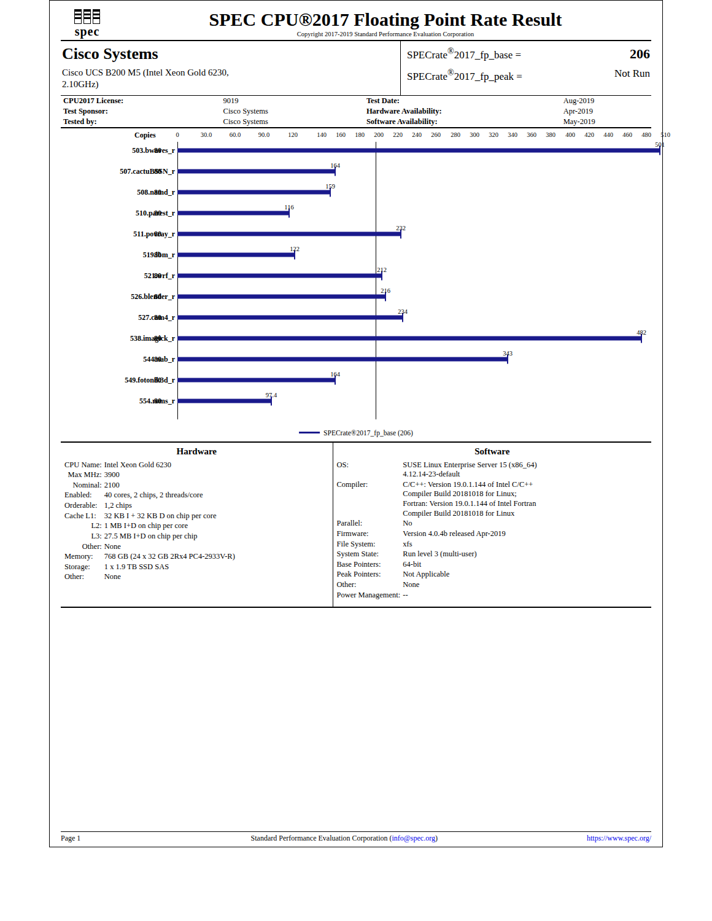spec
SPEC CPU®2017 Floating Point Rate Result
Copyright 2017-2019 Standard Performance Evaluation Corporation
Cisco Systems
Cisco UCS B200 M5 (Intel Xeon Gold 6230,
2.10GHz)
SPECrate®2017_fp_base = 206
SPECrate®2017_fp_peak = Not Run
| CPU2017 License: | 9019 | | Test Date: | Aug-2019 |
| Test Sponsor: | Cisco Systems | | Hardware Availability: | Apr-2019 |
| Tested by: | Cisco Systems | | Software Availability: | May-2019 |
Copies 0 30.0 60.0 90.0 120 140 160 180 200 220 240 260 280 300 320 340 360 380 400 420 440 460 480 510
503.bwaves_r
80
507.cactuBSSN_r
80
508.namd_r
80
510.parest_r
80
511.povray_r
80
519.lbm_r
80
521.wrf_r
80
526.blender_r
80
527.cam4_r
80
538.imagick_r
80
544.nab_r
80
549.fotonik3d_r
80
554.roms_r
80
501
164
159
116
232
122
212
216
234
482
343
164
97.4
SPECrate®2017_fp_base (206)
Hardware
| CPU Name: | Intel Xeon Gold 6230 |
| Max MHz: | 3900 |
| Nominal: | 2100 |
| Enabled: | 40 cores, 2 chips, 2 threads/core |
| Orderable: | 1,2 chips |
| Cache L1: | 32 KB I + 32 KB D on chip per core |
| L2: | 1 MB I+D on chip per core |
| L3: | 27.5 MB I+D on chip per chip |
| Other: | None |
| Memory: | 768 GB (24 x 32 GB 2Rx4 PC4-2933V-R) |
| Storage: | 1 x 1.9 TB SSD SAS |
| Other: | None |
Software
| OS: | SUSE Linux Enterprise Server 15 (x86_64) 4.12.14-23-default |
| Compiler: | C/C++: Version 19.0.1.144 of Intel C/C++ Compiler Build 20181018 for Linux; Fortran: Version 19.0.1.144 of Intel Fortran Compiler Build 20181018 for Linux |
| Parallel: | No |
| Firmware: | Version 4.0.4b released Apr-2019 |
| File System: | xfs |
| System State: | Run level 3 (multi-user) |
| Base Pointers: | 64-bit |
| Peak Pointers: | Not Applicable |
| Other: | None |
| Power Management: | -- |
Page 1
Standard Performance Evaluation Corporation (info@spec.org)
https://www.spec.org/